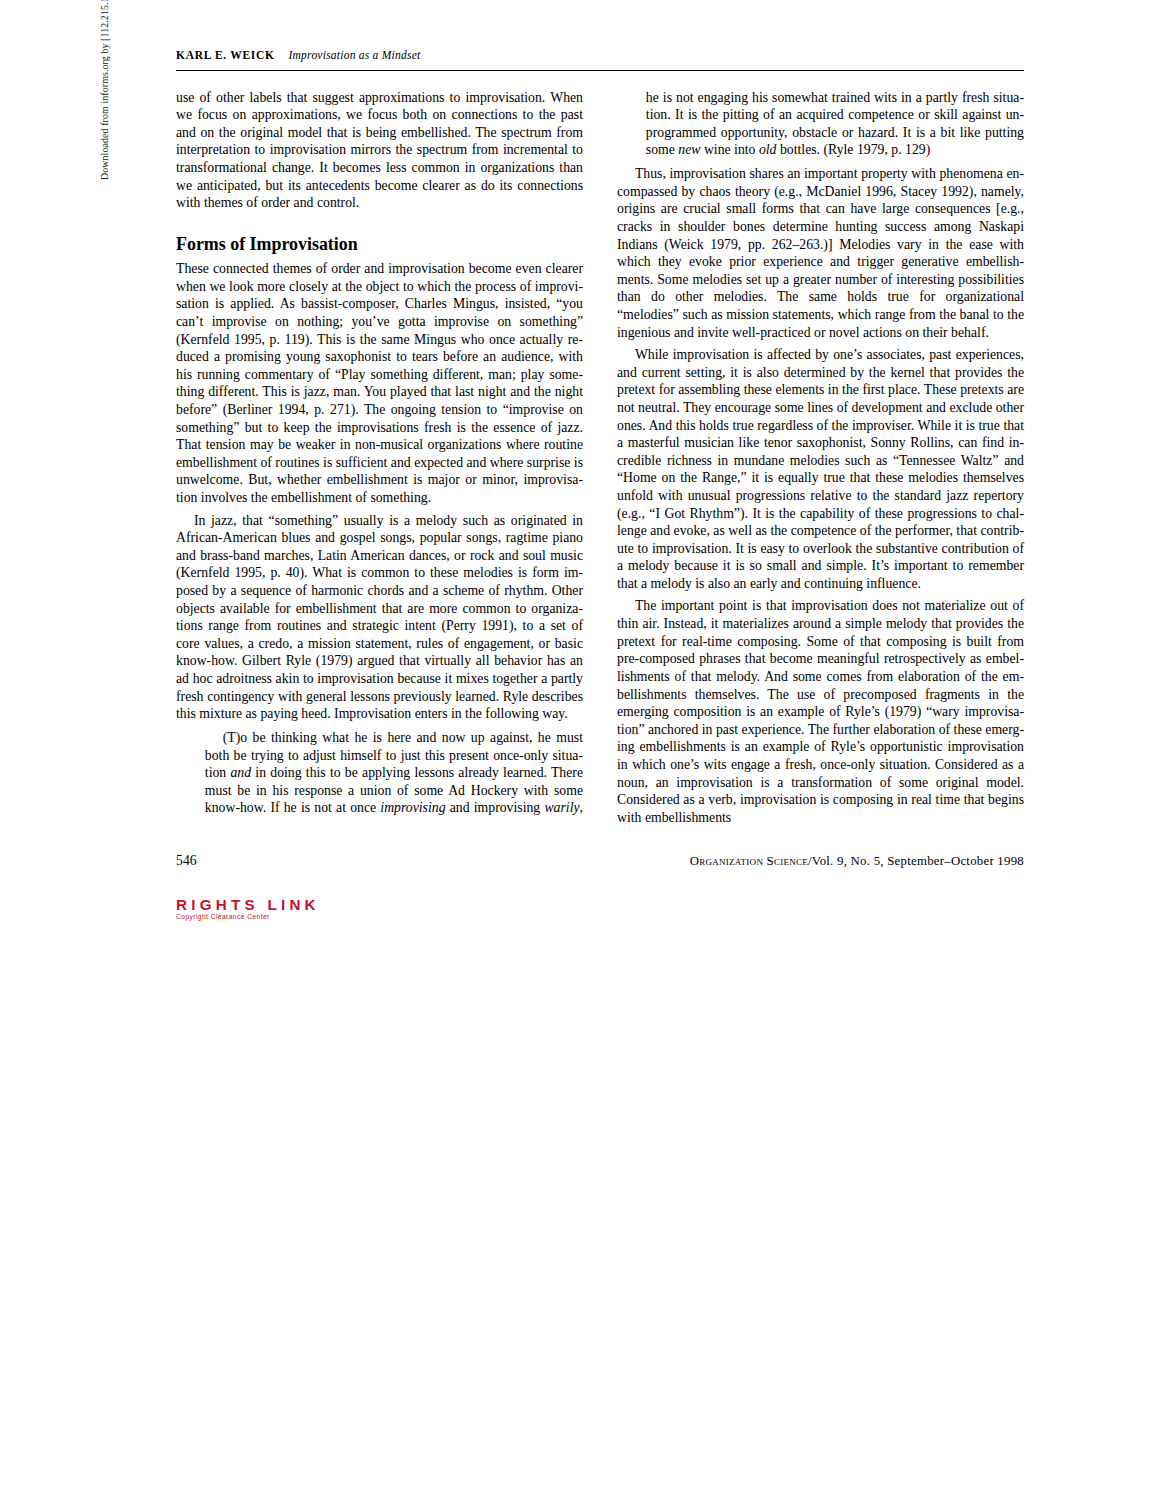Downloaded from informs.org by [112.215.153.129] on 25 February 2018, at 22:34 . For personal use only, all rights reserved.
Karl E. Weick Improvisation as a Mindset
use of other labels that suggest approximations to improvisation. When we focus on approximations, we focus both on connections to the past and on the original model that is being embellished. The spectrum from interpretation to improvisation mirrors the spectrum from incremental to transformational change. It becomes less common in organizations than we anticipated, but its antecedents become clearer as do its connections with themes of order and control.
Forms of Improvisation
These connected themes of order and improvisation become even clearer when we look more closely at the object to which the process of improvisation is applied. As bassist-composer, Charles Mingus, insisted, “you can’t improvise on nothing; you’ve gotta improvise on something” (Kernfeld 1995, p. 119). This is the same Mingus who once actually reduced a promising young saxophonist to tears before an audience, with his running commentary of “Play something different, man; play something different. This is jazz, man. You played that last night and the night before” (Berliner 1994, p. 271). The ongoing tension to “improvise on something” but to keep the improvisations fresh is the essence of jazz. That tension may be weaker in non-musical organizations where routine embellishment of routines is sufficient and expected and where surprise is unwelcome. But, whether embellishment is major or minor, improvisation involves the embellishment of something.
In jazz, that “something” usually is a melody such as originated in African-American blues and gospel songs, popular songs, ragtime piano and brass-band marches, Latin American dances, or rock and soul music (Kernfeld 1995, p. 40). What is common to these melodies is form imposed by a sequence of harmonic chords and a scheme of rhythm. Other objects available for embellishment that are more common to organizations range from routines and strategic intent (Perry 1991), to a set of core values, a credo, a mission statement, rules of engagement, or basic know-how. Gilbert Ryle (1979) argued that virtually all behavior has an ad hoc adroitness akin to improvisation because it mixes together a partly fresh contingency with general lessons previously learned. Ryle describes this mixture as paying heed. Improvisation enters in the following way.
(T)o be thinking what he is here and now up against, he must both be trying to adjust himself to just this present once-only situation and in doing this to be applying lessons already learned. There must be in his response a union of some Ad Hockery with some know-how. If he is not at once improvising and improvising warily, he is not engaging his somewhat trained wits in a partly fresh situation. It is the pitting of an acquired competence or skill against unprogrammed opportunity, obstacle or hazard. It is a bit like putting some new wine into old bottles. (Ryle 1979, p. 129)
Thus, improvisation shares an important property with phenomena encompassed by chaos theory (e.g., McDaniel 1996, Stacey 1992), namely, origins are crucial small forms that can have large consequences [e.g., cracks in shoulder bones determine hunting success among Naskapi Indians (Weick 1979, pp. 262–263.)] Melodies vary in the ease with which they evoke prior experience and trigger generative embellishments. Some melodies set up a greater number of interesting possibilities than do other melodies. The same holds true for organizational “melodies” such as mission statements, which range from the banal to the ingenious and invite well-practiced or novel actions on their behalf.
While improvisation is affected by one’s associates, past experiences, and current setting, it is also determined by the kernel that provides the pretext for assembling these elements in the first place. These pretexts are not neutral. They encourage some lines of development and exclude other ones. And this holds true regardless of the improviser. While it is true that a masterful musician like tenor saxophonist, Sonny Rollins, can find incredible richness in mundane melodies such as “Tennessee Waltz” and “Home on the Range,” it is equally true that these melodies themselves unfold with unusual progressions relative to the standard jazz repertory (e.g., “I Got Rhythm”). It is the capability of these progressions to challenge and evoke, as well as the competence of the performer, that contribute to improvisation. It is easy to overlook the substantive contribution of a melody because it is so small and simple. It’s important to remember that a melody is also an early and continuing influence.
The important point is that improvisation does not materialize out of thin air. Instead, it materializes around a simple melody that provides the pretext for real-time composing. Some of that composing is built from pre-composed phrases that become meaningful retrospectively as embellishments of that melody. And some comes from elaboration of the embellishments themselves. The use of precomposed fragments in the emerging composition is an example of Ryle’s (1979) “wary improvisation” anchored in past experience. The further elaboration of these emerging embellishments is an example of Ryle’s opportunistic improvisation in which one’s wits engage a fresh, once-only situation. Considered as a noun, an improvisation is a transformation of some original model. Considered as a verb, improvisation is composing in real time that begins with embellishments
546
Organization Science/Vol. 9, No. 5, September–October 1998
RIGHTS LINK
Copyright Clearance Center